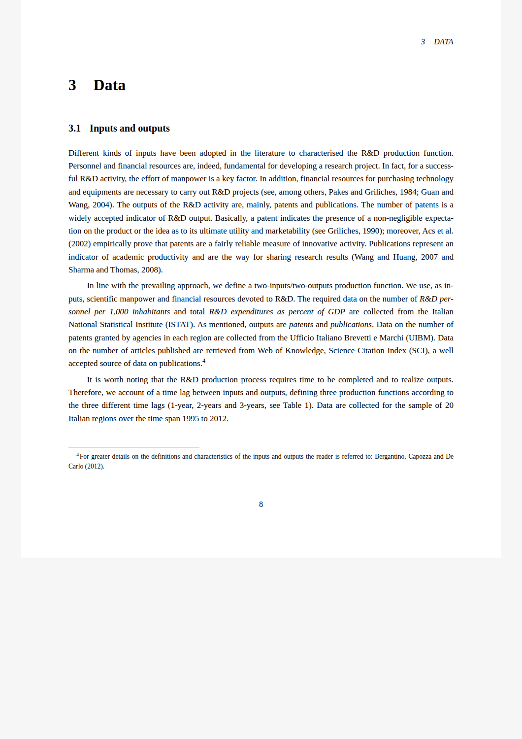3 DATA
3 Data
3.1 Inputs and outputs
Different kinds of inputs have been adopted in the literature to characterised the R&D production function. Personnel and financial resources are, indeed, fundamental for developing a research project. In fact, for a successful R&D activity, the effort of manpower is a key factor. In addition, financial resources for purchasing technology and equipments are necessary to carry out R&D projects (see, among others, Pakes and Griliches, 1984; Guan and Wang, 2004). The outputs of the R&D activity are, mainly, patents and publications. The number of patents is a widely accepted indicator of R&D output. Basically, a patent indicates the presence of a non-negligible expectation on the product or the idea as to its ultimate utility and marketability (see Griliches, 1990); moreover, Acs et al. (2002) empirically prove that patents are a fairly reliable measure of innovative activity. Publications represent an indicator of academic productivity and are the way for sharing research results (Wang and Huang, 2007 and Sharma and Thomas, 2008).
In line with the prevailing approach, we define a two-inputs/two-outputs production function. We use, as inputs, scientific manpower and financial resources devoted to R&D. The required data on the number of R&D personnel per 1,000 inhabitants and total R&D expenditures as percent of GDP are collected from the Italian National Statistical Institute (ISTAT). As mentioned, outputs are patents and publications. Data on the number of patents granted by agencies in each region are collected from the Ufficio Italiano Brevetti e Marchi (UIBM). Data on the number of articles published are retrieved from Web of Knowledge, Science Citation Index (SCI), a well accepted source of data on publications.4
It is worth noting that the R&D production process requires time to be completed and to realize outputs. Therefore, we account of a time lag between inputs and outputs, defining three production functions according to the three different time lags (1-year, 2-years and 3-years, see Table 1). Data are collected for the sample of 20 Italian regions over the time span 1995 to 2012.
4For greater details on the definitions and characteristics of the inputs and outputs the reader is referred to: Bergantino, Capozza and De Carlo (2012).
8